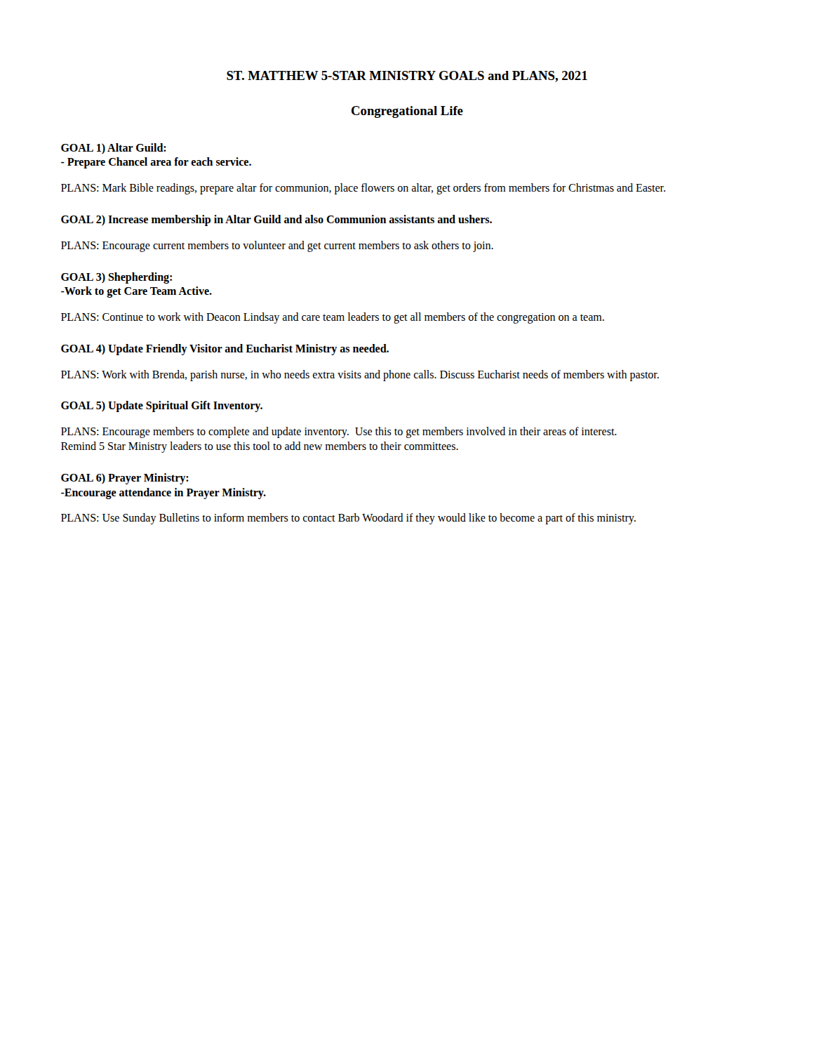ST. MATTHEW 5-STAR MINISTRY GOALS and PLANS, 2021
Congregational Life
GOAL 1) Altar Guild:
- Prepare Chancel area for each service.
PLANS: Mark Bible readings, prepare altar for communion, place flowers on altar, get orders from members for Christmas and Easter.
GOAL 2) Increase membership in Altar Guild and also Communion assistants and ushers.
PLANS: Encourage current members to volunteer and get current members to ask others to join.
GOAL 3) Shepherding:
-Work to get Care Team Active.
PLANS: Continue to work with Deacon Lindsay and care team leaders to get all members of the congregation on a team.
GOAL 4) Update Friendly Visitor and Eucharist Ministry as needed.
PLANS: Work with Brenda, parish nurse, in who needs extra visits and phone calls. Discuss Eucharist needs of members with pastor.
GOAL 5) Update Spiritual Gift Inventory.
PLANS: Encourage members to complete and update inventory. Use this to get members involved in their areas of interest.
Remind 5 Star Ministry leaders to use this tool to add new members to their committees.
GOAL 6) Prayer Ministry:
-Encourage attendance in Prayer Ministry.
PLANS: Use Sunday Bulletins to inform members to contact Barb Woodard if they would like to become a part of this ministry.